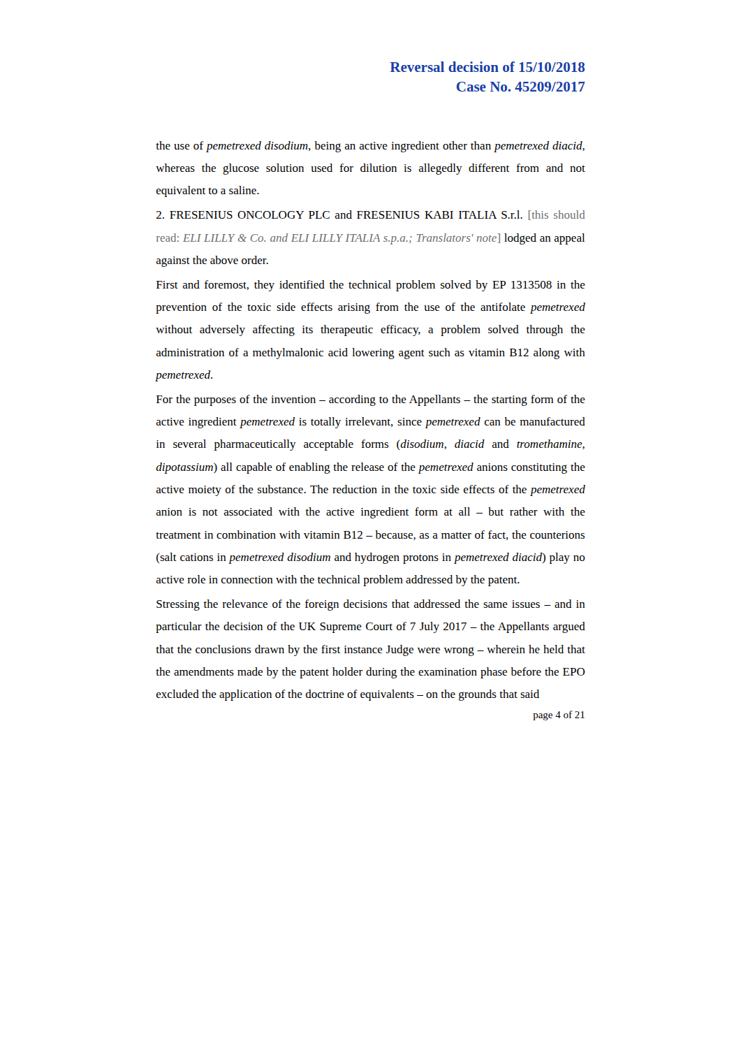Reversal decision of 15/10/2018 Case No. 45209/2017
the use of pemetrexed disodium, being an active ingredient other than pemetrexed diacid, whereas the glucose solution used for dilution is allegedly different from and not equivalent to a saline.
2. FRESENIUS ONCOLOGY PLC and FRESENIUS KABI ITALIA S.r.l. [this should read: ELI LILLY & Co. and ELI LILLY ITALIA s.p.a.; Translators' note] lodged an appeal against the above order.
First and foremost, they identified the technical problem solved by EP 1313508 in the prevention of the toxic side effects arising from the use of the antifolate pemetrexed without adversely affecting its therapeutic efficacy, a problem solved through the administration of a methylmalonic acid lowering agent such as vitamin B12 along with pemetrexed.
For the purposes of the invention – according to the Appellants – the starting form of the active ingredient pemetrexed is totally irrelevant, since pemetrexed can be manufactured in several pharmaceutically acceptable forms (disodium, diacid and tromethamine, dipotassium) all capable of enabling the release of the pemetrexed anions constituting the active moiety of the substance. The reduction in the toxic side effects of the pemetrexed anion is not associated with the active ingredient form at all – but rather with the treatment in combination with vitamin B12 – because, as a matter of fact, the counterions (salt cations in pemetrexed disodium and hydrogen protons in pemetrexed diacid) play no active role in connection with the technical problem addressed by the patent.
Stressing the relevance of the foreign decisions that addressed the same issues – and in particular the decision of the UK Supreme Court of 7 July 2017 – the Appellants argued that the conclusions drawn by the first instance Judge were wrong – wherein he held that the amendments made by the patent holder during the examination phase before the EPO excluded the application of the doctrine of equivalents – on the grounds that said
page 4 of 21